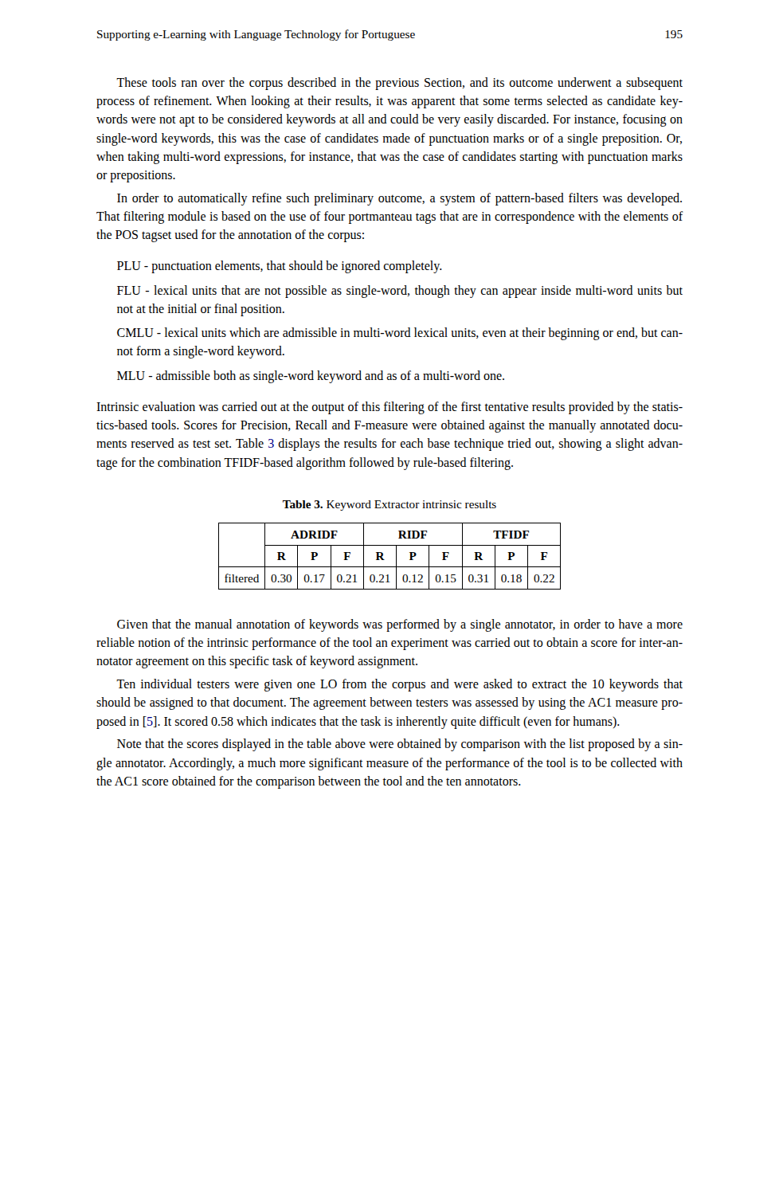Supporting e-Learning with Language Technology for Portuguese 195
These tools ran over the corpus described in the previous Section, and its outcome underwent a subsequent process of refinement. When looking at their results, it was apparent that some terms selected as candidate keywords were not apt to be considered keywords at all and could be very easily discarded. For instance, focusing on single-word keywords, this was the case of candidates made of punctuation marks or of a single preposition. Or, when taking multi-word expressions, for instance, that was the case of candidates starting with punctuation marks or prepositions.
In order to automatically refine such preliminary outcome, a system of pattern-based filters was developed. That filtering module is based on the use of four portmanteau tags that are in correspondence with the elements of the POS tagset used for the annotation of the corpus:
PLU - punctuation elements, that should be ignored completely.
FLU - lexical units that are not possible as single-word, though they can appear inside multi-word units but not at the initial or final position.
CMLU - lexical units which are admissible in multi-word lexical units, even at their beginning or end, but cannot form a single-word keyword.
MLU - admissible both as single-word keyword and as of a multi-word one.
Intrinsic evaluation was carried out at the output of this filtering of the first tentative results provided by the statistics-based tools. Scores for Precision, Recall and F-measure were obtained against the manually annotated documents reserved as test set. Table 3 displays the results for each base technique tried out, showing a slight advantage for the combination TFIDF-based algorithm followed by rule-based filtering.
Table 3. Keyword Extractor intrinsic results
| | ADRIDF | RIDF | TFIDF |
| --- | --- | --- | --- |
| R | P | F | R | P | F | R | P | F |
| filtered | 0.30 | 0.17 | 0.21 | 0.21 | 0.12 | 0.15 | 0.31 | 0.18 | 0.22 |
Given that the manual annotation of keywords was performed by a single annotator, in order to have a more reliable notion of the intrinsic performance of the tool an experiment was carried out to obtain a score for inter-annotator agreement on this specific task of keyword assignment.
Ten individual testers were given one LO from the corpus and were asked to extract the 10 keywords that should be assigned to that document. The agreement between testers was assessed by using the AC1 measure proposed in [5]. It scored 0.58 which indicates that the task is inherently quite difficult (even for humans).
Note that the scores displayed in the table above were obtained by comparison with the list proposed by a single annotator. Accordingly, a much more significant measure of the performance of the tool is to be collected with the AC1 score obtained for the comparison between the tool and the ten annotators.